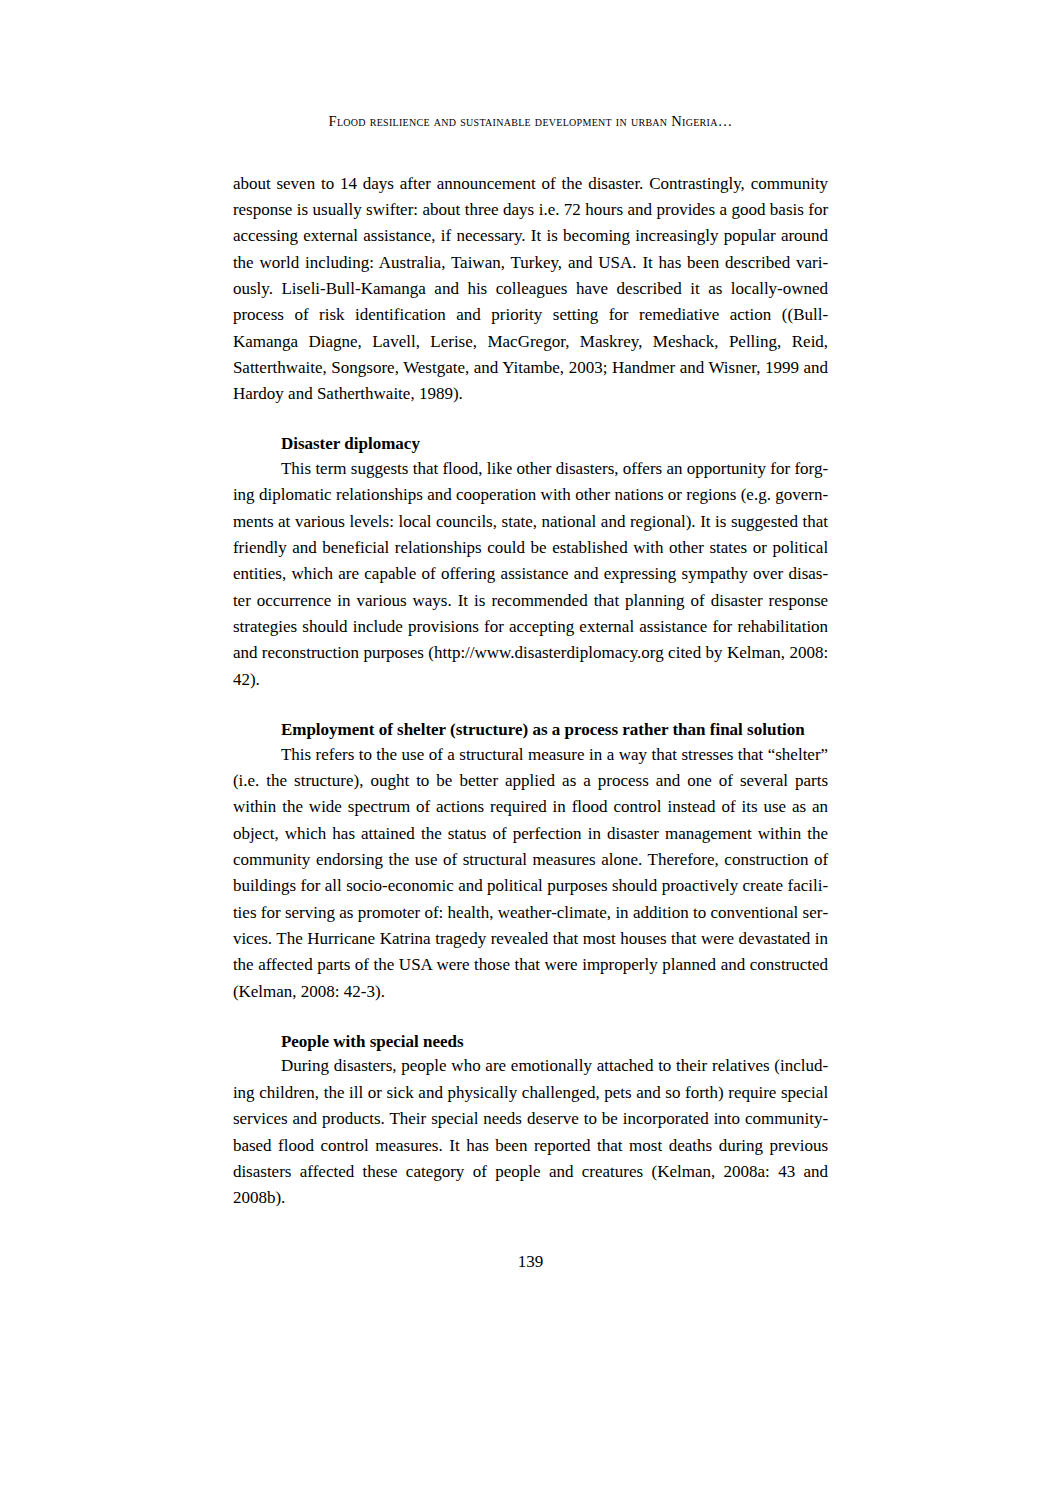Flood resilience and sustainable development in urban Nigeria…
about seven to 14 days after announcement of the disaster. Contrastingly, community response is usually swifter: about three days i.e. 72 hours and provides a good basis for accessing external assistance, if necessary. It is becoming increasingly popular around the world including: Australia, Taiwan, Turkey, and USA. It has been described variously. Liseli-Bull-Kamanga and his colleagues have described it as locally-owned process of risk identification and priority setting for remediative action ((Bull-Kamanga Diagne, Lavell, Lerise, MacGregor, Maskrey, Meshack, Pelling, Reid, Satterthwaite, Songsore, Westgate, and Yitambe, 2003; Handmer and Wisner, 1999 and Hardoy and Satherthwaite, 1989).
Disaster diplomacy
This term suggests that flood, like other disasters, offers an opportunity for forging diplomatic relationships and cooperation with other nations or regions (e.g. governments at various levels: local councils, state, national and regional). It is suggested that friendly and beneficial relationships could be established with other states or political entities, which are capable of offering assistance and expressing sympathy over disaster occurrence in various ways. It is recommended that planning of disaster response strategies should include provisions for accepting external assistance for rehabilitation and reconstruction purposes (http://www.disasterdiplomacy.org cited by Kelman, 2008: 42).
Employment of shelter (structure) as a process rather than final solution
This refers to the use of a structural measure in a way that stresses that “shelter” (i.e. the structure), ought to be better applied as a process and one of several parts within the wide spectrum of actions required in flood control instead of its use as an object, which has attained the status of perfection in disaster management within the community endorsing the use of structural measures alone. Therefore, construction of buildings for all socio-economic and political purposes should proactively create facilities for serving as promoter of: health, weather-climate, in addition to conventional services. The Hurricane Katrina tragedy revealed that most houses that were devastated in the affected parts of the USA were those that were improperly planned and constructed (Kelman, 2008: 42-3).
People with special needs
During disasters, people who are emotionally attached to their relatives (including children, the ill or sick and physically challenged, pets and so forth) require special services and products. Their special needs deserve to be incorporated into community-based flood control measures. It has been reported that most deaths during previous disasters affected these category of people and creatures (Kelman, 2008a: 43 and 2008b).
139